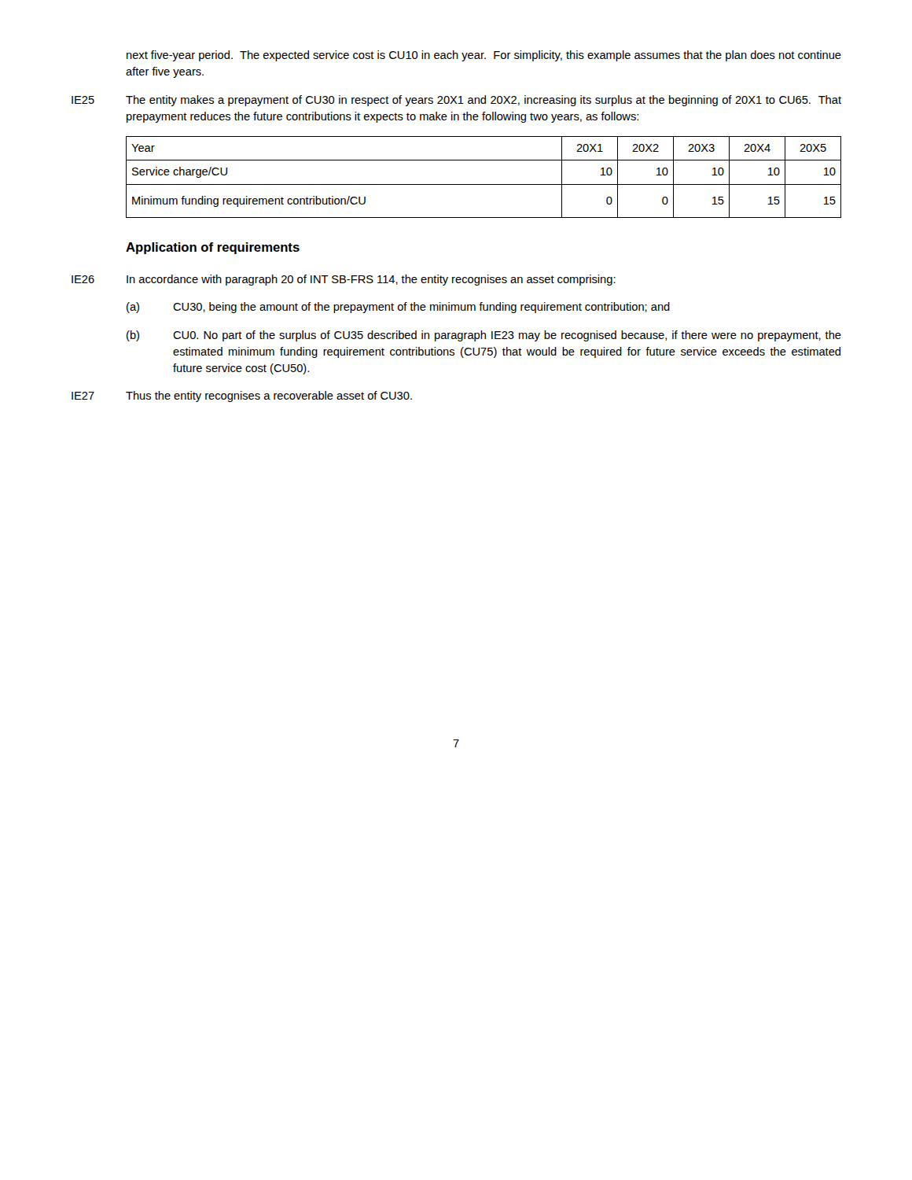next five-year period. The expected service cost is CU10 in each year. For simplicity, this example assumes that the plan does not continue after five years.
IE25
The entity makes a prepayment of CU30 in respect of years 20X1 and 20X2, increasing its surplus at the beginning of 20X1 to CU65. That prepayment reduces the future contributions it expects to make in the following two years, as follows:
| Year | 20X1 | 20X2 | 20X3 | 20X4 | 20X5 |
| --- | --- | --- | --- | --- | --- |
| Service charge/CU | 10 | 10 | 10 | 10 | 10 |
| Minimum funding requirement contribution/CU | 0 | 0 | 15 | 15 | 15 |
Application of requirements
IE26
In accordance with paragraph 20 of INT SB-FRS 114, the entity recognises an asset comprising:
(a)
CU30, being the amount of the prepayment of the minimum funding requirement contribution; and
(b)
CU0. No part of the surplus of CU35 described in paragraph IE23 may be recognised because, if there were no prepayment, the estimated minimum funding requirement contributions (CU75) that would be required for future service exceeds the estimated future service cost (CU50).
IE27
Thus the entity recognises a recoverable asset of CU30.
7